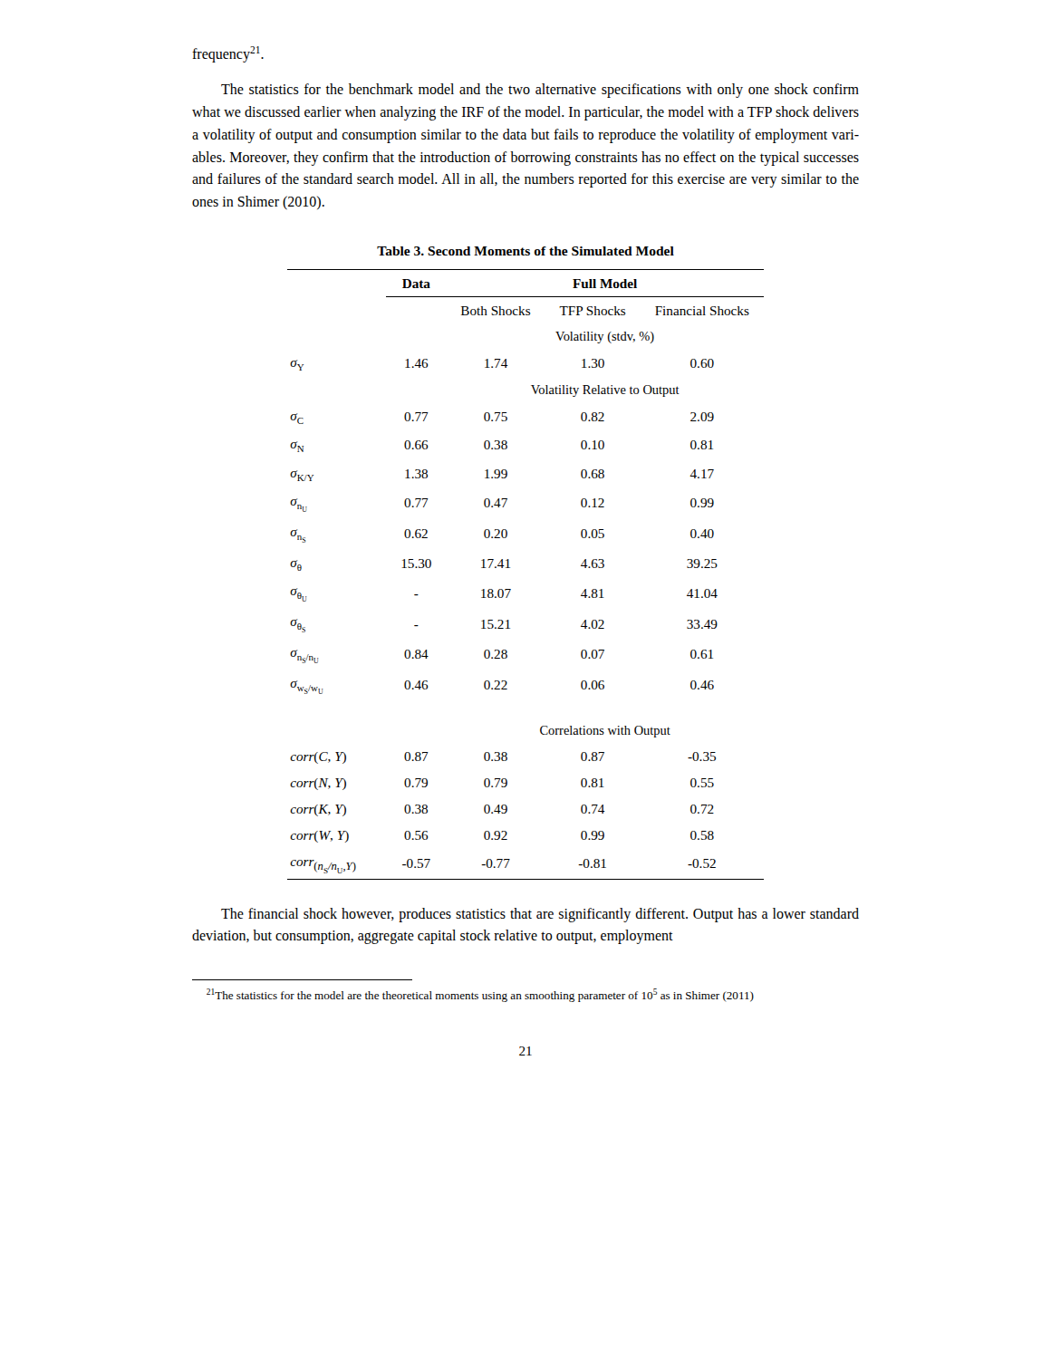frequency21.
The statistics for the benchmark model and the two alternative specifications with only one shock confirm what we discussed earlier when analyzing the IRF of the model. In particular, the model with a TFP shock delivers a volatility of output and consumption similar to the data but fails to reproduce the volatility of employment variables. Moreover, they confirm that the introduction of borrowing constraints has no effect on the typical successes and failures of the standard search model. All in all, the numbers reported for this exercise are very similar to the ones in Shimer (2010).
Table 3. Second Moments of the Simulated Model
| | Data | Full Model |
| --- | --- | --- |
| | | Both Shocks | TFP Shocks | Financial Shocks |
| | | Volatility (stdv, %) |
| σ Y | 1.46 | 1.74 | 1.30 | 0.60 |
| | | Volatility Relative to Output |
| σ C | 0.77 | 0.75 | 0.82 | 2.09 |
| σ N | 0.66 | 0.38 | 0.10 | 0.81 |
| σ K/Y | 1.38 | 1.99 | 0.68 | 4.17 |
| σ n U | 0.77 | 0.47 | 0.12 | 0.99 |
| σ n S | 0.62 | 0.20 | 0.05 | 0.40 |
| σ θ | 15.30 | 17.41 | 4.63 | 39.25 |
| σ θ U | - | 18.07 | 4.81 | 41.04 |
| σ θ S | - | 15.21 | 4.02 | 33.49 |
| σ n S /n U | 0.84 | 0.28 | 0.07 | 0.61 |
| σ w S /w U | 0.46 | 0.22 | 0.06 | 0.46 |
| | | Correlations with Output |
| corr ( C , Y ) | 0.87 | 0.38 | 0.87 | -0.35 |
| corr ( N , Y ) | 0.79 | 0.79 | 0.81 | 0.55 |
| corr ( K , Y ) | 0.38 | 0.49 | 0.74 | 0.72 |
| corr ( W , Y ) | 0.56 | 0.92 | 0.99 | 0.58 |
| corr ( n S /n U , Y ) | -0.57 | -0.77 | -0.81 | -0.52 |
The financial shock however, produces statistics that are significantly different. Output has a lower standard deviation, but consumption, aggregate capital stock relative to output, employment
21The statistics for the model are the theoretical moments using an smoothing parameter of 105 as in Shimer (2011)
21